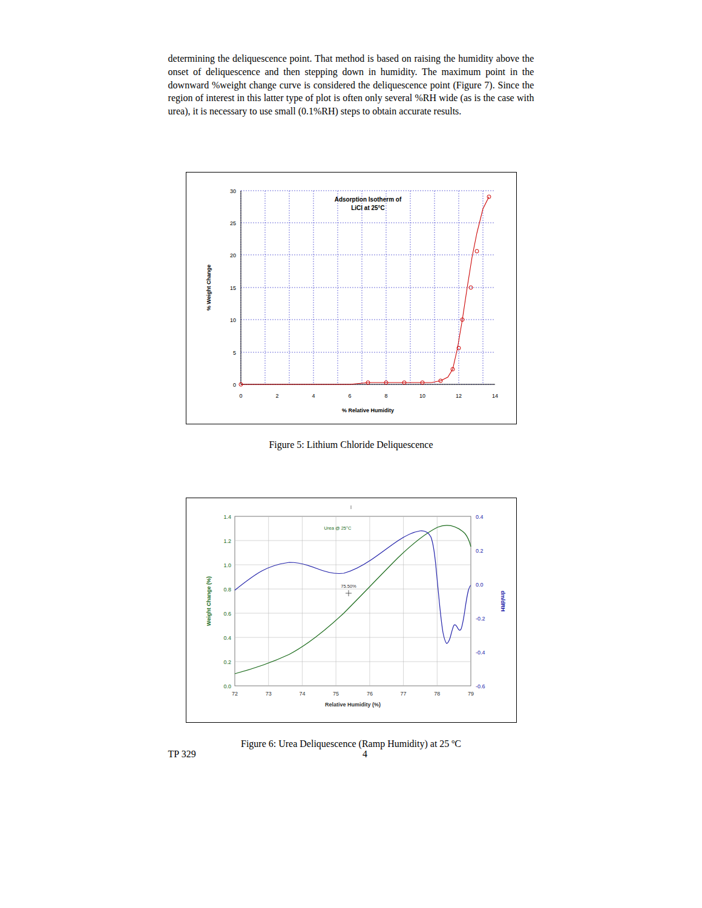determining the deliquescence point. That method is based on raising the humidity above the onset of deliquescence and then stepping down in humidity. The maximum point in the downward %weight change curve is considered the deliquescence point (Figure 7). Since the region of interest in this latter type of plot is often only several %RH wide (as is the case with urea), it is necessary to use small (0.1%RH) steps to obtain accurate results.
30 25 20 15 10 5 0 0 2 4 6 8 10 12 14 % Relative Humidity % Weight Change Adsorption Isotherm of LiCl at 25°C
Figure 5: Lithium Chloride Deliquescence
1.4 1.2 1.0 0.8 0.6 0.4 0.2 0.0 Weight Change (%) 0.4 0.2 0.0 -0.2 -0.4 -0.6 dm/dRH 72 73 74 75 76 77 78 79 Relative Humidity (%) Urea @ 25°C 75.50%
Figure 6: Urea Deliquescence (Ramp Humidity) at 25 ºC
TP 329
4